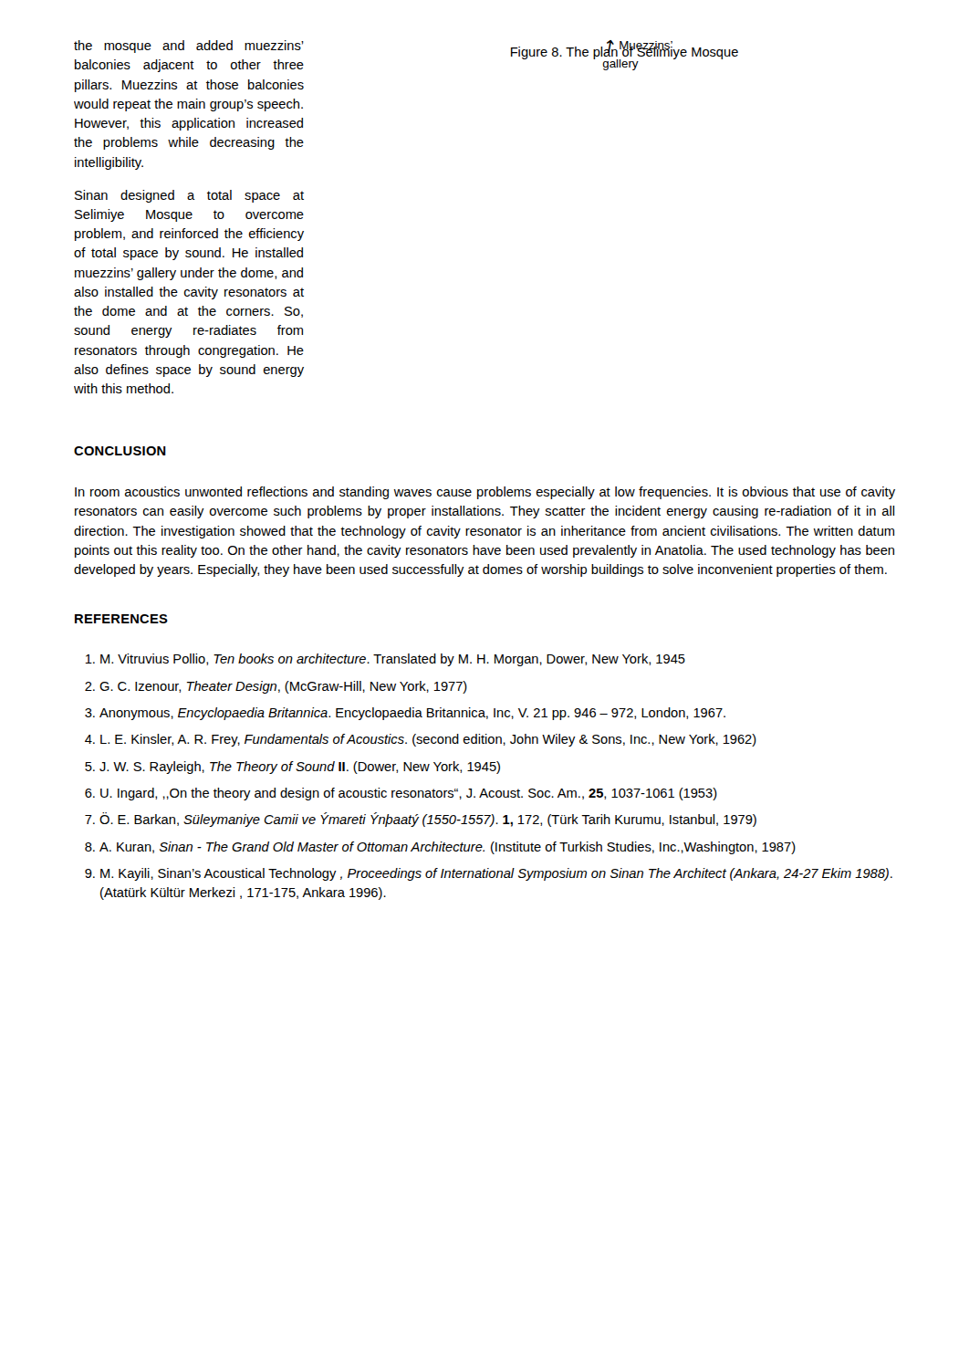the mosque and added muezzins’ balconies adjacent to other three pillars. Muezzins at those balconies would repeat the main group’s speech. However, this application increased the problems while decreasing the intelligibility.
Sinan designed a total space at Selimiye Mosque to overcome problem, and reinforced the efficiency of total space by sound. He installed muezzins’ gallery under the dome, and also installed the cavity resonators at the dome and at the corners. So, sound energy re-radiates from resonators through congregation. He also defines space by sound energy with this method.
↗Muezzins’
gallery
Figure 8. The plan of Selimiye Mosque
CONCLUSION
In room acoustics unwonted reflections and standing waves cause problems especially at low frequencies. It is obvious that use of cavity resonators can easily overcome such problems by proper installations. They scatter the incident energy causing re-radiation of it in all direction. The investigation showed that the technology of cavity resonator is an inheritance from ancient civilisations. The written datum points out this reality too. On the other hand, the cavity resonators have been used prevalently in Anatolia. The used technology has been developed by years. Especially, they have been used successfully at domes of worship buildings to solve inconvenient properties of them.
REFERENCES
M. Vitruvius Pollio, Ten books on architecture. Translated by M. H. Morgan, Dower, New York, 1945
G. C. Izenour, Theater Design, (McGraw-Hill, New York, 1977)
Anonymous, Encyclopaedia Britannica. Encyclopaedia Britannica, Inc, V. 21 pp. 946 – 972, London, 1967.
L. E. Kinsler, A. R. Frey, Fundamentals of Acoustics. (second edition, John Wiley & Sons, Inc., New York, 1962)
J. W. S. Rayleigh, The Theory of Sound II. (Dower, New York, 1945)
U. Ingard, ,,On the theory and design of acoustic resonators“, J. Acoust. Soc. Am., 25, 1037-1061 (1953)
Ö. E. Barkan, Süleymaniye Camii ve Ýmareti Ýnþaatý (1550-1557). 1, 172, (Türk Tarih Kurumu, Istanbul, 1979)
A. Kuran, Sinan - The Grand Old Master of Ottoman Architecture. (Institute of Turkish Studies, Inc.,Washington, 1987)
M. Kayili, Sinan’s Acoustical Technology , Proceedings of International Symposium on Sinan The Architect (Ankara, 24-27 Ekim 1988). (Atatürk Kültür Merkezi , 171-175, Ankara 1996).